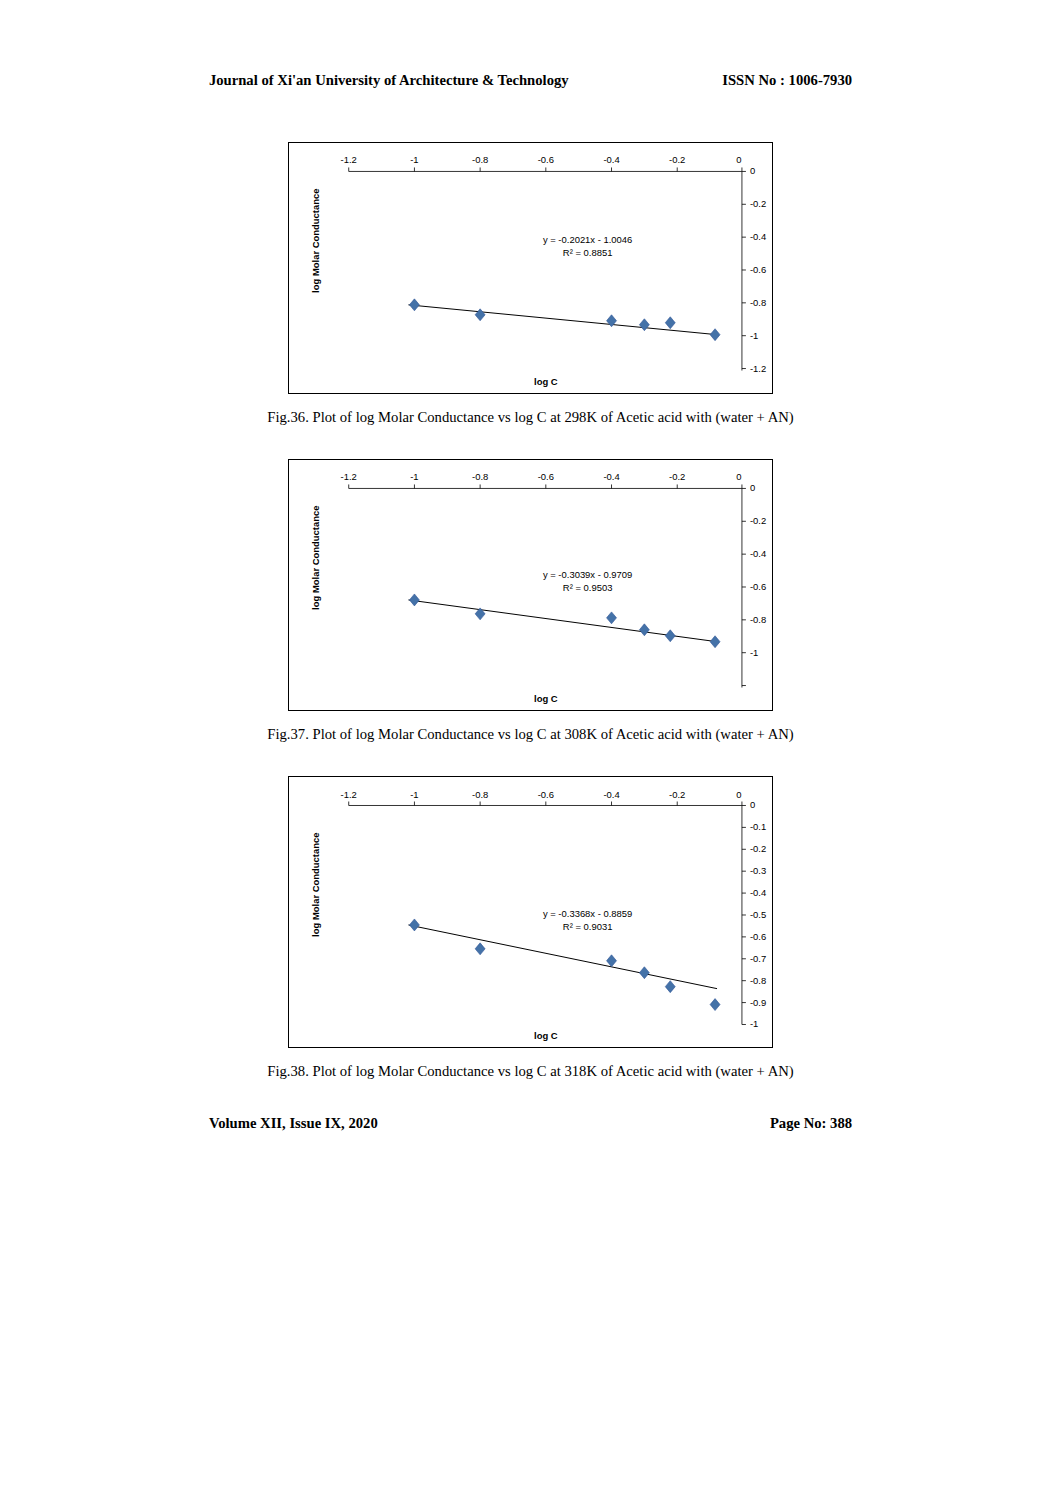Journal of Xi'an University of Architecture & Technology ISSN No : 1006-7930
-1.2 -1 -0.8 -0.6 -0.4 -0.2 0 0 -0.2 -0.4 -0.6 -0.8 -1 -1.2 log Molar Conductance log C y = -0.2021x - 1.0046 R² = 0.8851
Fig.36. Plot of log Molar Conductance vs log C at 298K of Acetic acid with (water + AN)
-1.2 -1 -0.8 -0.6 -0.4 -0.2 0 0 -0.2 -0.4 -0.6 -0.8 -1 log Molar Conductance log C y = -0.3039x - 0.9709 R² = 0.9503
Fig.37. Plot of log Molar Conductance vs log C at 308K of Acetic acid with (water + AN)
-1.2 -1 -0.8 -0.6 -0.4 -0.2 0 0 -0.1 -0.2 -0.3 -0.4 -0.5 -0.6 -0.7 -0.8 -0.9 -1 log Molar Conductance log C y = -0.3368x - 0.8859 R² = 0.9031
Fig.38. Plot of log Molar Conductance vs log C at 318K of Acetic acid with (water + AN)
Volume XII, Issue IX, 2020 Page No: 388